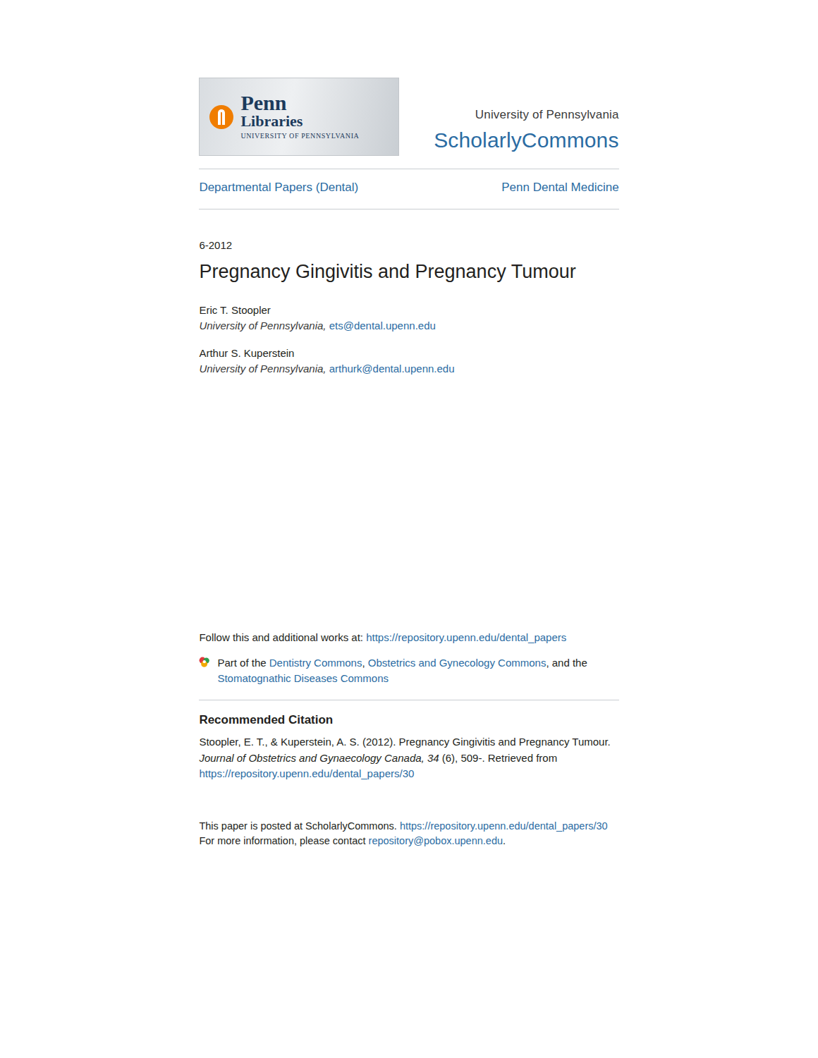Penn
Libraries
University of Pennsylvania
University of Pennsylvania
ScholarlyCommons
Departmental Papers (Dental)
Penn Dental Medicine
6-2012
Pregnancy Gingivitis and Pregnancy Tumour
Eric T. Stoopler University of Pennsylvania, ets@dental.upenn.edu
Arthur S. Kuperstein University of Pennsylvania, arthurk@dental.upenn.edu
Follow this and additional works at: https://repository.upenn.edu/dental_papers
Part of the Dentistry Commons, Obstetrics and Gynecology Commons, and the Stomatognathic Diseases Commons
Recommended Citation
Stoopler, E. T., & Kuperstein, A. S. (2012). Pregnancy Gingivitis and Pregnancy Tumour. Journal of Obstetrics and Gynaecology Canada, 34 (6), 509-. Retrieved from https://repository.upenn.edu/dental_papers/30
This paper is posted at ScholarlyCommons. https://repository.upenn.edu/dental_papers/30
For more information, please contact repository@pobox.upenn.edu.